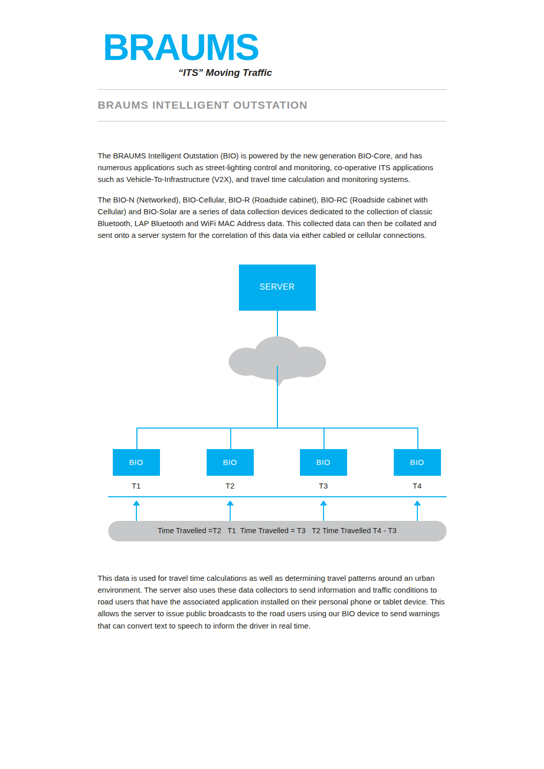BRAUMS
“ITS” Moving Traffic
Braums Intelligent Outstation
The BRAUMS Intelligent Outstation (BIO) is powered by the new generation BIO-Core, and has numerous applications such as street-lighting control and monitoring, co-operative ITS applications such as Vehicle-To-Infrastructure (V2X), and travel time calculation and monitoring systems.
The BIO-N (Networked), BIO-Cellular, BIO-R (Roadside cabinet), BIO-RC (Roadside cabinet with Cellular) and BIO-Solar are a series of data collection devices dedicated to the collection of classic Bluetooth, LAP Bluetooth and WiFi MAC Address data. This collected data can then be collated and sent onto a server system for the correlation of this data via either cabled or cellular connections.
SERVER
BIO
BIO
BIO
BIO
T1
T2
T3
T4
Time Travelled =T2 T1 Time Travelled = T3 T2 Time Travelled T4 - T3
This data is used for travel time calculations as well as determining travel patterns around an urban environment. The server also uses these data collectors to send information and traffic conditions to road users that have the associated application installed on their personal phone or tablet device. This allows the server to issue public broadcasts to the road users using our BIO device to send warnings that can convert text to speech to inform the driver in real time.